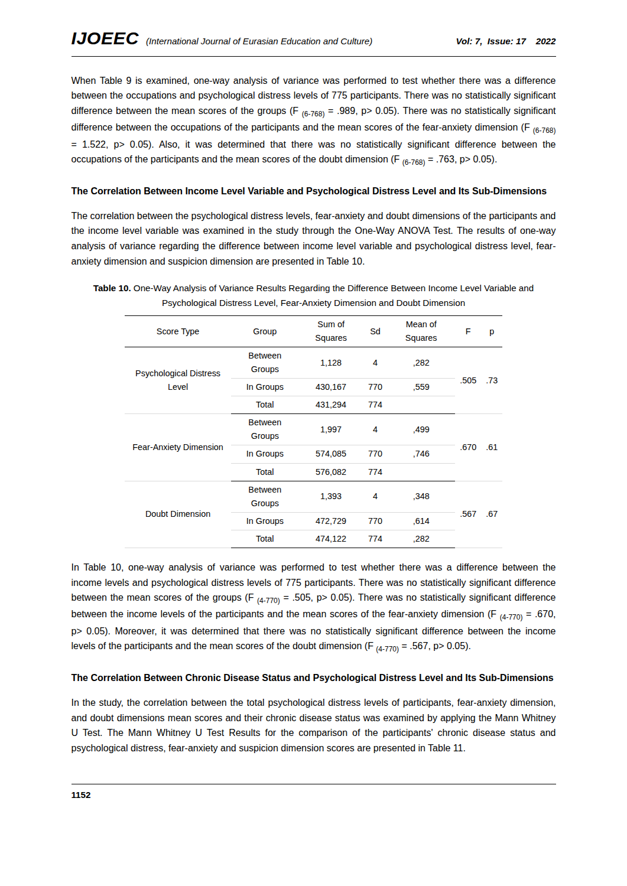IJOEEC (International Journal of Eurasian Education and Culture) Vol: 7, Issue: 17 2022
When Table 9 is examined, one-way analysis of variance was performed to test whether there was a difference between the occupations and psychological distress levels of 775 participants. There was no statistically significant difference between the mean scores of the groups (F (6-768) = .989, p> 0.05). There was no statistically significant difference between the occupations of the participants and the mean scores of the fear-anxiety dimension (F (6-768) = 1.522, p> 0.05). Also, it was determined that there was no statistically significant difference between the occupations of the participants and the mean scores of the doubt dimension (F (6-768) = .763, p> 0.05).
The Correlation Between Income Level Variable and Psychological Distress Level and Its Sub-Dimensions
The correlation between the psychological distress levels, fear-anxiety and doubt dimensions of the participants and the income level variable was examined in the study through the One-Way ANOVA Test. The results of one-way analysis of variance regarding the difference between income level variable and psychological distress level, fear-anxiety dimension and suspicion dimension are presented in Table 10.
Table 10. One-Way Analysis of Variance Results Regarding the Difference Between Income Level Variable and Psychological Distress Level, Fear-Anxiety Dimension and Doubt Dimension
| Score Type | Group | Sum of Squares | Sd | Mean of Squares | F | p |
| --- | --- | --- | --- | --- | --- | --- |
| Psychological Distress Level | Between Groups | 1,128 | 4 | ,282 | .505 | .73 |
| In Groups | 430,167 | 770 | ,559 |
| Total | 431,294 | 774 | |
| Fear-Anxiety Dimension | Between Groups | 1,997 | 4 | ,499 | .670 | .61 |
| In Groups | 574,085 | 770 | ,746 |
| Total | 576,082 | 774 | |
| Doubt Dimension | Between Groups | 1,393 | 4 | ,348 | .567 | .67 |
| In Groups | 472,729 | 770 | ,614 |
| Total | 474,122 | 774 | ,282 |
In Table 10, one-way analysis of variance was performed to test whether there was a difference between the income levels and psychological distress levels of 775 participants. There was no statistically significant difference between the mean scores of the groups (F (4-770) = .505, p> 0.05). There was no statistically significant difference between the income levels of the participants and the mean scores of the fear-anxiety dimension (F (4-770) = .670, p> 0.05). Moreover, it was determined that there was no statistically significant difference between the income levels of the participants and the mean scores of the doubt dimension (F (4-770) = .567, p> 0.05).
The Correlation Between Chronic Disease Status and Psychological Distress Level and Its Sub-Dimensions
In the study, the correlation between the total psychological distress levels of participants, fear-anxiety dimension, and doubt dimensions mean scores and their chronic disease status was examined by applying the Mann Whitney U Test. The Mann Whitney U Test Results for the comparison of the participants' chronic disease status and psychological distress, fear-anxiety and suspicion dimension scores are presented in Table 11.
1152